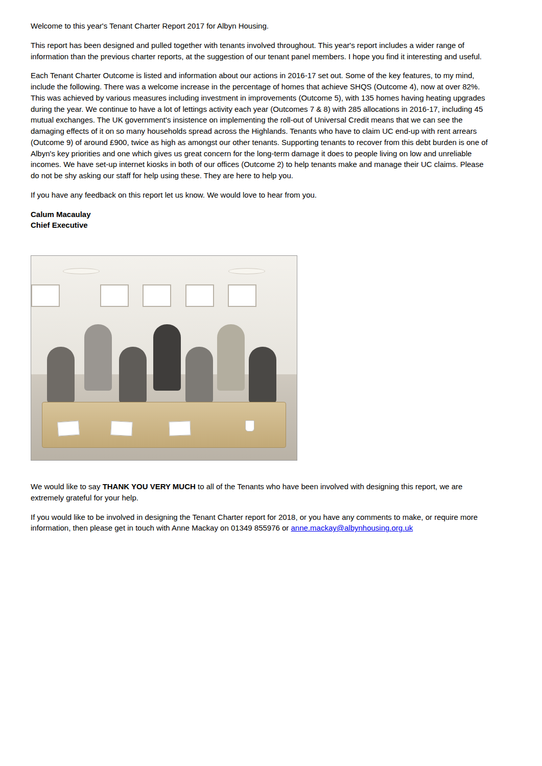Welcome to this year's Tenant Charter Report 2017 for Albyn Housing.
This report has been designed and pulled together with tenants involved throughout. This year's report includes a wider range of information than the previous charter reports, at the suggestion of our tenant panel members. I hope you find it interesting and useful.
Each Tenant Charter Outcome is listed and information about our actions in 2016-17 set out. Some of the key features, to my mind, include the following. There was a welcome increase in the percentage of homes that achieve SHQS (Outcome 4), now at over 82%. This was achieved by various measures including investment in improvements (Outcome 5), with 135 homes having heating upgrades during the year. We continue to have a lot of lettings activity each year (Outcomes 7 & 8) with 285 allocations in 2016-17, including 45 mutual exchanges. The UK government's insistence on implementing the roll-out of Universal Credit means that we can see the damaging effects of it on so many households spread across the Highlands. Tenants who have to claim UC end-up with rent arrears (Outcome 9) of around £900, twice as high as amongst our other tenants. Supporting tenants to recover from this debt burden is one of Albyn's key priorities and one which gives us great concern for the long-term damage it does to people living on low and unreliable incomes. We have set-up internet kiosks in both of our offices (Outcome 2) to help tenants make and manage their UC claims. Please do not be shy asking our staff for help using these. They are here to help you.
If you have any feedback on this report let us know. We would love to hear from you.
Calum Macaulay
Chief Executive
We would like to say THANK YOU VERY MUCH to all of the Tenants who have been involved with designing this report, we are extremely grateful for your help.
If you would like to be involved in designing the Tenant Charter report for 2018, or you have any comments to make, or require more information, then please get in touch with Anne Mackay on 01349 855976 or anne.mackay@albynhousing.org.uk